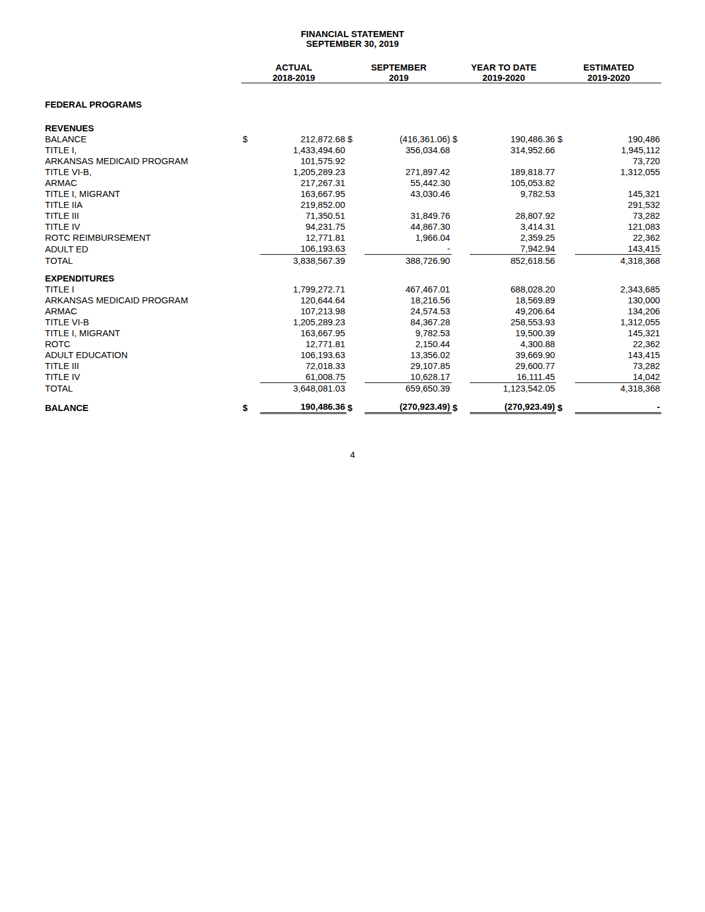FINANCIAL STATEMENT
SEPTEMBER 30, 2019
| | ACTUAL | SEPTEMBER | YEAR TO DATE | ESTIMATED |
| | 2018-2019 | 2019 | 2019-2020 | 2019-2020 |
| FEDERAL PROGRAMS | |
| REVENUES | |
| BALANCE | $ | 212,872.68 | $ | (416,361.06) | $ | 190,486.36 | $ | 190,486 |
| TITLE I, | | 1,433,494.60 | | 356,034.68 | | 314,952.66 | | 1,945,112 |
| ARKANSAS MEDICAID PROGRAM | | 101,575.92 | | | | | | 73,720 |
| TITLE VI-B, | | 1,205,289.23 | | 271,897.42 | | 189,818.77 | | 1,312,055 |
| ARMAC | | 217,267.31 | | 55,442.30 | | 105,053.82 | | |
| TITLE I, MIGRANT | | 163,667.95 | | 43,030.46 | | 9,782.53 | | 145,321 |
| TITLE IIA | | 219,852.00 | | | | | | 291,532 |
| TITLE III | | 71,350.51 | | 31,849.76 | | 28,807.92 | | 73,282 |
| TITLE IV | | 94,231.75 | | 44,867.30 | | 3,414.31 | | 121,083 |
| ROTC REIMBURSEMENT | | 12,771.81 | | 1,966.04 | | 2,359.25 | | 22,362 |
| ADULT ED | | 106,193.63 | | - | | 7,942.94 | | 143,415 |
| TOTAL | | 3,838,567.39 | | 388,726.90 | | 852,618.56 | | 4,318,368 |
| EXPENDITURES | |
| TITLE I | | 1,799,272.71 | | 467,467.01 | | 688,028.20 | | 2,343,685 |
| ARKANSAS MEDICAID PROGRAM | | 120,644.64 | | 18,216.56 | | 18,569.89 | | 130,000 |
| ARMAC | | 107,213.98 | | 24,574.53 | | 49,206.64 | | 134,206 |
| TITLE VI-B | | 1,205,289.23 | | 84,367.28 | | 258,553.93 | | 1,312,055 |
| TITLE I, MIGRANT | | 163,667.95 | | 9,782.53 | | 19,500.39 | | 145,321 |
| ROTC | | 12,771.81 | | 2,150.44 | | 4,300.88 | | 22,362 |
| ADULT EDUCATION | | 106,193.63 | | 13,356.02 | | 39,669.90 | | 143,415 |
| TITLE III | | 72,018.33 | | 29,107.85 | | 29,600.77 | | 73,282 |
| TITLE IV | | 61,008.75 | | 10,628.17 | | 16,111.45 | | 14,042 |
| TOTAL | | 3,648,081.03 | | 659,650.39 | | 1,123,542.05 | | 4,318,368 |
| BALANCE | $ | 190,486.36 | $ | (270,923.49) | $ | (270,923.49) | $ | - |
4